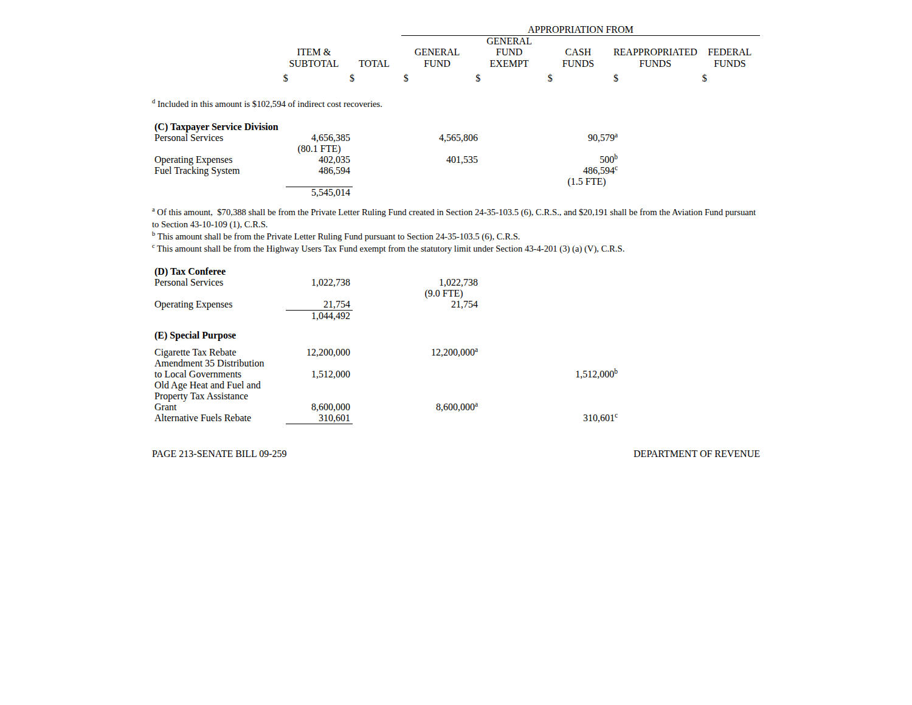| | | | APPROPRIATION FROM |
| | ITEM & SUBTOTAL | TOTAL | GENERAL FUND | GENERAL FUND EXEMPT | CASH FUNDS | REAPPROPRIATED FUNDS | FEDERAL FUNDS |
| | $ | $ | $ | $ | $ | $ | $ |
d Included in this amount is $102,594 of indirect cost recoveries.
| (C) Taxpayer Service Division |
| Personal Services | 4,656,385 | | 4,565,806 | | 90,579 a | | |
| | (80.1 FTE) | | | | | | |
| Operating Expenses | 402,035 | | 401,535 | | 500 b | | |
| Fuel Tracking System | 486,594 | | | | 486,594 c | | |
| | | | | | (1.5 FTE) | | |
| | 5,545,014 | | | | | | |
a Of this amount, $70,388 shall be from the Private Letter Ruling Fund created in Section 24-35-103.5 (6), C.R.S., and $20,191 shall be from the Aviation Fund pursuant to Section 43-10-109 (1), C.R.S.
b This amount shall be from the Private Letter Ruling Fund pursuant to Section 24-35-103.5 (6), C.R.S.
c This amount shall be from the Highway Users Tax Fund exempt from the statutory limit under Section 43-4-201 (3) (a) (V), C.R.S.
| (D) Tax Conferee |
| Personal Services | 1,022,738 | | 1,022,738 | | | | |
| | | | (9.0 FTE) | | | | |
| Operating Expenses | 21,754 | | 21,754 | | | | |
| | 1,044,492 | | | | | | |
| (E) Special Purpose |
| Cigarette Tax Rebate | 12,200,000 | | 12,200,000 a | | | | |
| Amendment 35 Distribution | | | | | | | |
| to Local Governments | 1,512,000 | | | | 1,512,000 b | | |
| Old Age Heat and Fuel and | | | | | | | |
| Property Tax Assistance | | | | | | | |
| Grant | 8,600,000 | | 8,600,000 a | | | | |
| Alternative Fuels Rebate | 310,601 | | | | 310,601 c | | |
PAGE 213-SENATE BILL 09-259
DEPARTMENT OF REVENUE